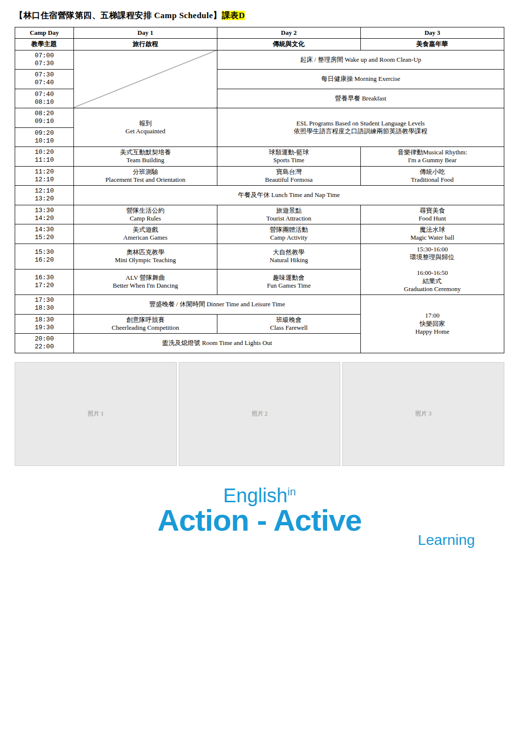【林口住宿營隊第四、五梯課程安排 Camp Schedule】課表D
| Camp Day | Day 1 | Day 2 | Day 3 |
| --- | --- | --- | --- |
| 教學主題 | 旅行啟程 | 傳統與文化 | 美食嘉年華 |
| 07:00 07:30 | | 起床 / 整理房間 Wake up and Room Clean-Up |
| 07:30 07:40 | 每日健康操 Morning Exercise |
| 07:40 08:10 | 營養早餐 Breakfast |
| 08:20 09:10 | 報到 Get Acquainted | ESL Programs Based on Student Language Levels 依照學生語言程度之口語訓練兩節英語教學課程 |
| 09:20 10:10 |
| 10:20 11:10 | 美式互動默契培養 Team Building | 球類運動-籃球 Sports Time | 音樂律動Musical Rhythm: I'm a Gummy Bear |
| 11:20 12:10 | 分班測驗 Placement Test and Orientation | 寶島台灣 Beautiful Formosa | 傳統小吃 Traditional Food |
| 12:10 13:20 | 午餐及午休 Lunch Time and Nap Time |
| 13:30 14:20 | 營隊生活公約 Camp Rules | 旅遊景點 Tourist Attraction | 尋寶美食 Food Hunt |
| 14:30 15:20 | 美式遊戲 American Games | 營隊團體活動 Camp Activity | 魔法水球 Magic Water ball |
| 15:30 16:20 | 奧林匹克教學 Mini Olympic Teaching | 大自然教學 Natural Hiking | 15:30-16:00 環境整理與歸位 16:00-16:50 結業式 Graduation Ceremony |
| 16:30 17:20 | ALV 營隊舞曲 Better When I'm Dancing | 趣味運動會 Fun Games Time |
| 17:30 18:30 | 豐盛晚餐 / 休閒時間 Dinner Time and Leisure Time | 17:00 快樂回家 Happy Home |
| 18:30 19:30 | 創意隊呼競賽 Cheerleading Competition | 班級晚會 Class Farewell |
| 20:00 22:00 | 盥洗及熄燈號 Room Time and Lights Out |
照片 1
照片 2
照片 3
Englishin
Action - Active
Learning